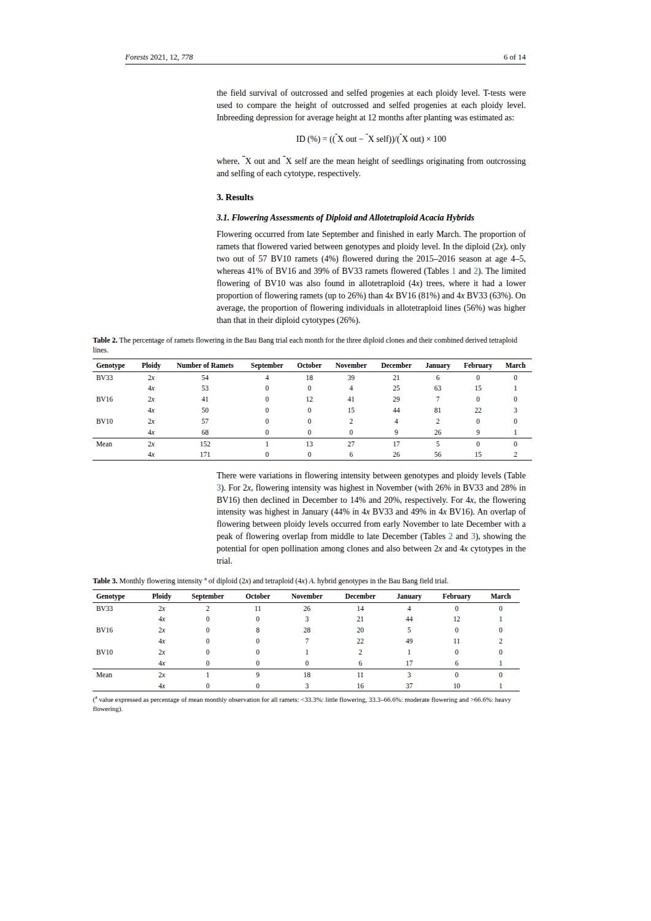Forests 2021, 12, 778
6 of 14
the field survival of outcrossed and selfed progenies at each ploidy level. T-tests were used to compare the height of outcrossed and selfed progenies at each ploidy level. Inbreeding depression for average height at 12 months after planting was estimated as:
ID (%) = (( X out − X self))/( X out) × 100
where, X out and X self are the mean height of seedlings originating from outcrossing and selfing of each cytotype, respectively.
3. Results
3.1. Flowering Assessments of Diploid and Allotetraploid Acacia Hybrids
Flowering occurred from late September and finished in early March. The proportion of ramets that flowered varied between genotypes and ploidy level. In the diploid (2x), only two out of 57 BV10 ramets (4%) flowered during the 2015–2016 season at age 4–5, whereas 41% of BV16 and 39% of BV33 ramets flowered (Tables 1 and 2). The limited flowering of BV10 was also found in allotetraploid (4x) trees, where it had a lower proportion of flowering ramets (up to 26%) than 4x BV16 (81%) and 4x BV33 (63%). On average, the proportion of flowering individuals in allotetraploid lines (56%) was higher than that in their diploid cytotypes (26%).
Table 2. The percentage of ramets flowering in the Bau Bang trial each month for the three diploid clones and their combined derived tetraploid lines.
| Genotype | Ploidy | Number of Ramets | September | October | November | December | January | February | March |
| --- | --- | --- | --- | --- | --- | --- | --- | --- | --- |
| BV33 | 2 x | 54 | 4 | 18 | 39 | 21 | 6 | 0 | 0 |
| | 4 x | 53 | 0 | 0 | 4 | 25 | 63 | 15 | 1 |
| BV16 | 2 x | 41 | 0 | 12 | 41 | 29 | 7 | 0 | 0 |
| | 4 x | 50 | 0 | 0 | 15 | 44 | 81 | 22 | 3 |
| BV10 | 2 x | 57 | 0 | 0 | 2 | 4 | 2 | 0 | 0 |
| | 4 x | 68 | 0 | 0 | 0 | 9 | 26 | 9 | 1 |
| Mean | 2 x | 152 | 1 | 13 | 27 | 17 | 5 | 0 | 0 |
| | 4 x | 171 | 0 | 0 | 6 | 26 | 56 | 15 | 2 |
There were variations in flowering intensity between genotypes and ploidy levels (Table 3). For 2x, flowering intensity was highest in November (with 26% in BV33 and 28% in BV16) then declined in December to 14% and 20%, respectively. For 4x, the flowering intensity was highest in January (44% in 4x BV33 and 49% in 4x BV16). An overlap of flowering between ploidy levels occurred from early November to late December with a peak of flowering overlap from middle to late December (Tables 2 and 3), showing the potential for open pollination among clones and also between 2x and 4x cytotypes in the trial.
Table 3. Monthly flowering intensity a of diploid (2x) and tetraploid (4x) A. hybrid genotypes in the Bau Bang field trial.
| Genotype | Ploidy | September | October | November | December | January | February | March |
| --- | --- | --- | --- | --- | --- | --- | --- | --- |
| BV33 | 2 x | 2 | 11 | 26 | 14 | 4 | 0 | 0 |
| | 4 x | 0 | 0 | 3 | 21 | 44 | 12 | 1 |
| BV16 | 2 x | 0 | 8 | 28 | 20 | 5 | 0 | 0 |
| | 4 x | 0 | 0 | 7 | 22 | 49 | 11 | 2 |
| BV10 | 2 x | 0 | 0 | 1 | 2 | 1 | 0 | 0 |
| | 4 x | 0 | 0 | 0 | 6 | 17 | 6 | 1 |
| Mean | 2 x | 1 | 9 | 18 | 11 | 3 | 0 | 0 |
| | 4 x | 0 | 0 | 3 | 16 | 37 | 10 | 1 |
(a value expressed as percentage of mean monthly observation for all ramets: <33.3%: little flowering, 33.3–66.6%: moderate flowering and >66.6%: heavy flowering).